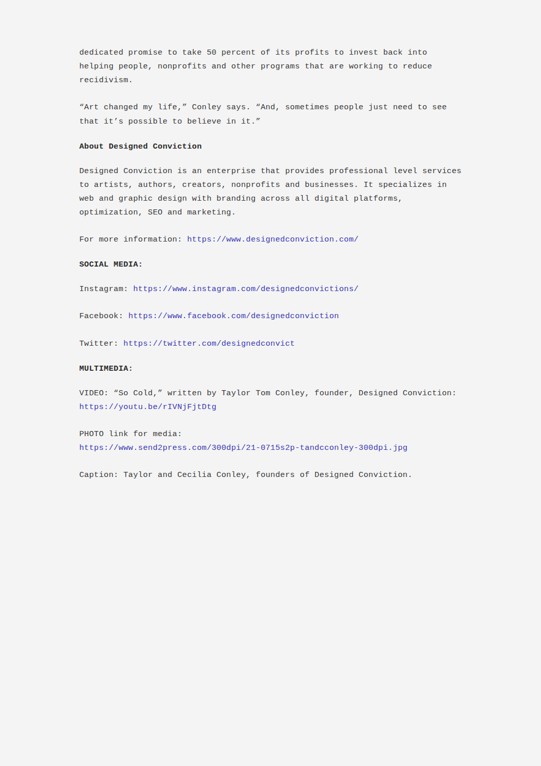dedicated promise to take 50 percent of its profits to invest back into helping people, nonprofits and other programs that are working to reduce recidivism.
“Art changed my life,” Conley says. “And, sometimes people just need to see that it’s possible to believe in it.”
About Designed Conviction
Designed Conviction is an enterprise that provides professional level services to artists, authors, creators, nonprofits and businesses. It specializes in web and graphic design with branding across all digital platforms, optimization, SEO and marketing.
For more information: https://www.designedconviction.com/
SOCIAL MEDIA:
Instagram: https://www.instagram.com/designedconvictions/
Facebook: https://www.facebook.com/designedconviction
Twitter: https://twitter.com/designedconvict
MULTIMEDIA:
VIDEO: “So Cold,” written by Taylor Tom Conley, founder, Designed Conviction: https://youtu.be/rIVNjFjtDtg
PHOTO link for media:
https://www.send2press.com/300dpi/21-0715s2p-tandcconley-300dpi.jpg
Caption: Taylor and Cecilia Conley, founders of Designed Conviction.